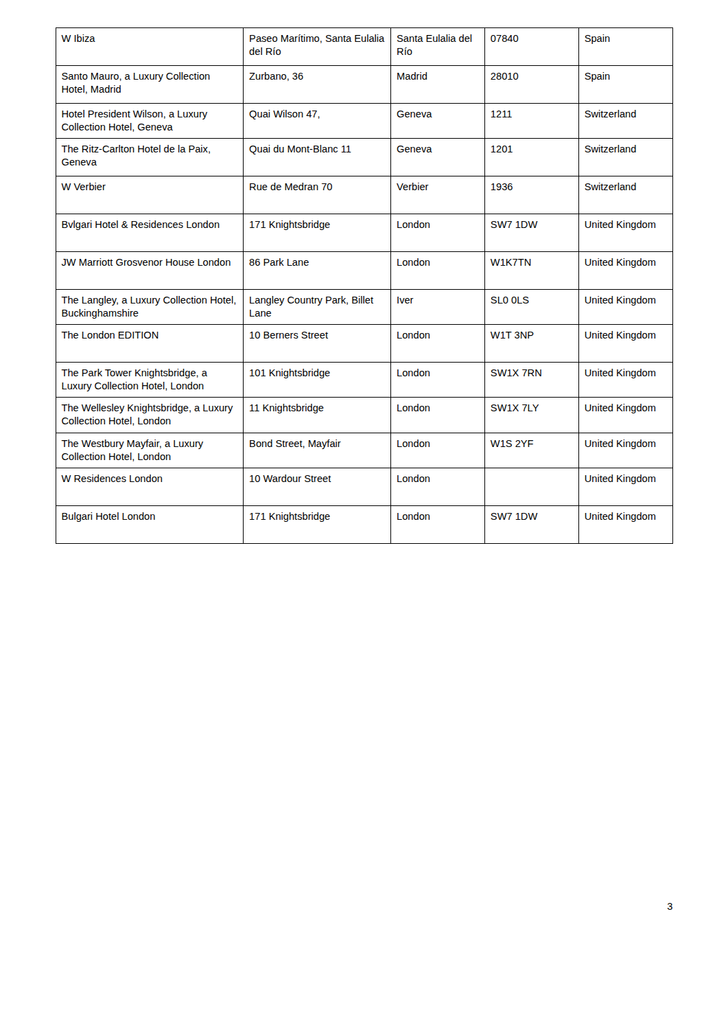| W Ibiza | Paseo Marítimo, Santa Eulalia del Río | Santa Eulalia del Río | 07840 | Spain |
| Santo Mauro, a Luxury Collection Hotel, Madrid | Zurbano, 36 | Madrid | 28010 | Spain |
| Hotel President Wilson, a Luxury Collection Hotel, Geneva | Quai Wilson 47, | Geneva | 1211 | Switzerland |
| The Ritz-Carlton Hotel de la Paix, Geneva | Quai du Mont-Blanc 11 | Geneva | 1201 | Switzerland |
| W Verbier | Rue de Medran 70 | Verbier | 1936 | Switzerland |
| Bvlgari Hotel & Residences London | 171 Knightsbridge | London | SW7 1DW | United Kingdom |
| JW Marriott Grosvenor House London | 86 Park Lane | London | W1K7TN | United Kingdom |
| The Langley, a Luxury Collection Hotel, Buckinghamshire | Langley Country Park, Billet Lane | Iver | SL0 0LS | United Kingdom |
| The London EDITION | 10 Berners Street | London | W1T 3NP | United Kingdom |
| The Park Tower Knightsbridge, a Luxury Collection Hotel, London | 101 Knightsbridge | London | SW1X 7RN | United Kingdom |
| The Wellesley Knightsbridge, a Luxury Collection Hotel, London | 11 Knightsbridge | London | SW1X 7LY | United Kingdom |
| The Westbury Mayfair, a Luxury Collection Hotel, London | Bond Street, Mayfair | London | W1S 2YF | United Kingdom |
| W Residences London | 10 Wardour Street | London | | United Kingdom |
| Bulgari Hotel London | 171 Knightsbridge | London | SW7 1DW | United Kingdom |
3